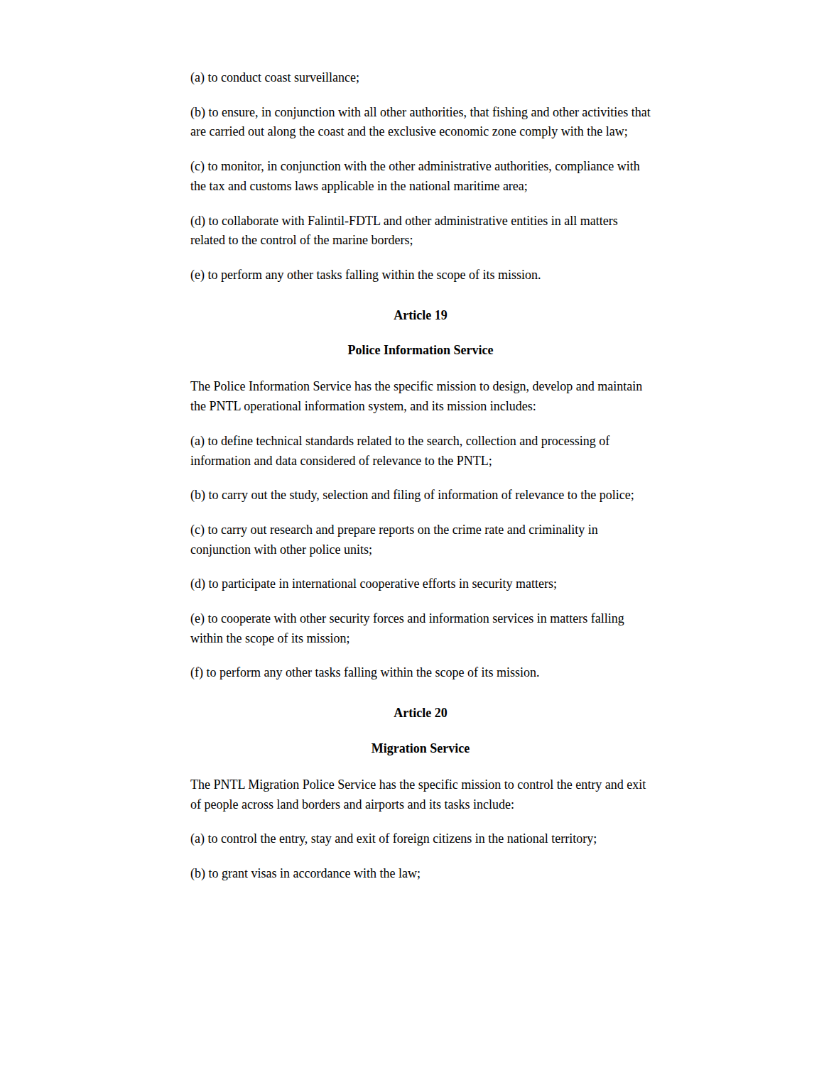(a) to conduct coast surveillance;
(b) to ensure, in conjunction with all other authorities, that fishing and other activities that are carried out along the coast and the exclusive economic zone comply with the law;
(c) to monitor, in conjunction with the other administrative authorities, compliance with the tax and customs laws applicable in the national maritime area;
(d) to collaborate with Falintil-FDTL and other administrative entities in all matters related to the control of the marine borders;
(e) to perform any other tasks falling within the scope of its mission.
Article 19
Police Information Service
The Police Information Service has the specific mission to design, develop and maintain the PNTL operational information system, and its mission includes:
(a) to define technical standards related to the search, collection and processing of information and data considered of relevance to the PNTL;
(b) to carry out the study, selection and filing of information of relevance to the police;
(c) to carry out research and prepare reports on the crime rate and criminality in conjunction with other police units;
(d) to participate in international cooperative efforts in security matters;
(e) to cooperate with other security forces and information services in matters falling within the scope of its mission;
(f) to perform any other tasks falling within the scope of its mission.
Article 20
Migration Service
The PNTL Migration Police Service has the specific mission to control the entry and exit of people across land borders and airports and its tasks include:
(a) to control the entry, stay and exit of foreign citizens in the national territory;
(b) to grant visas in accordance with the law;